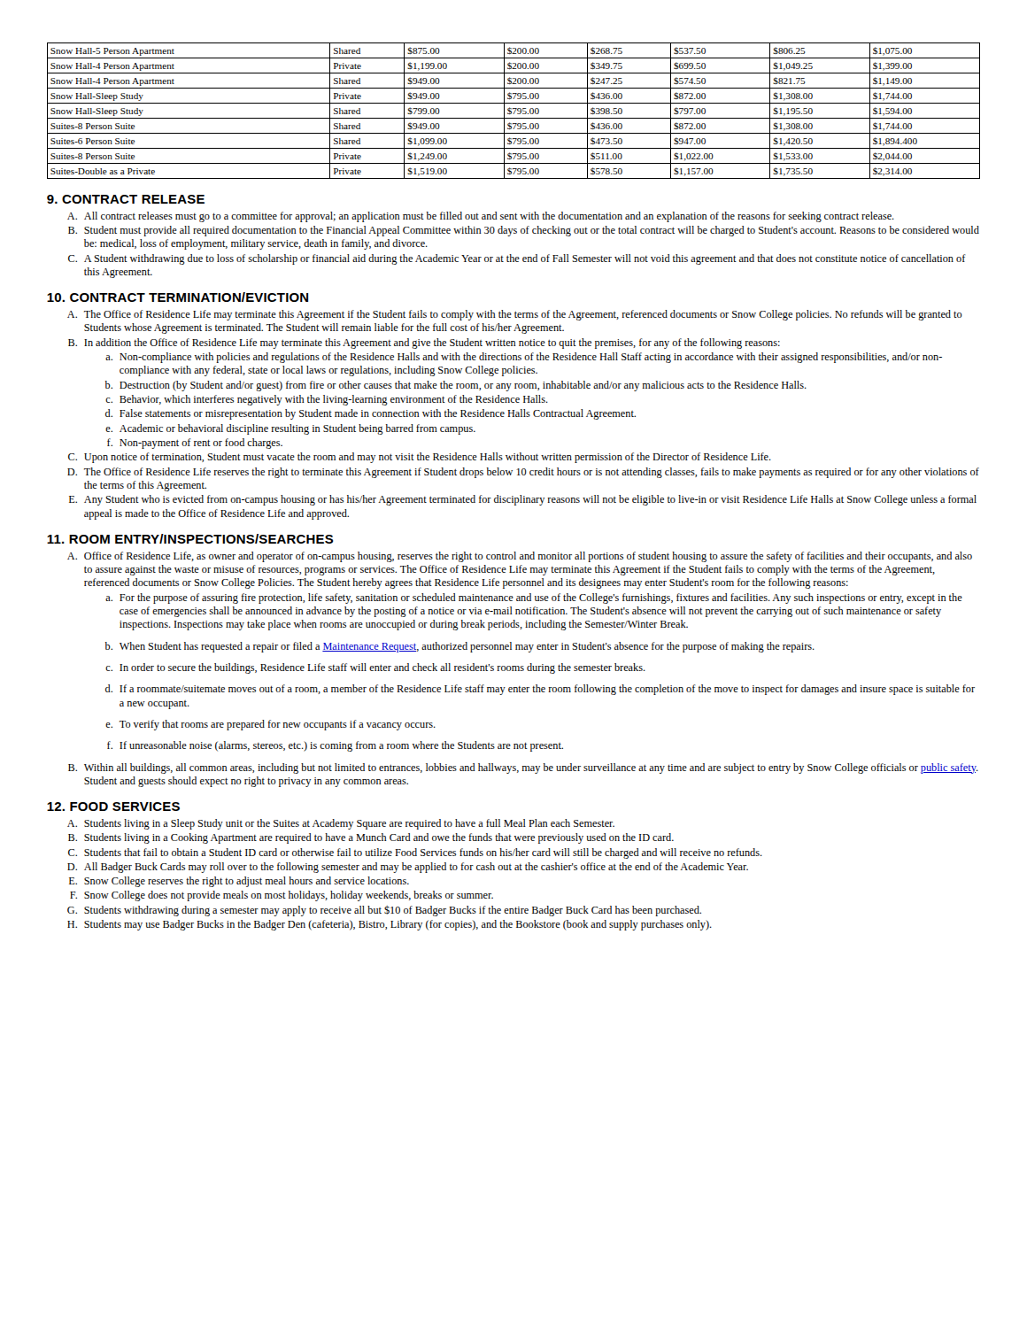| Snow Hall-5 Person Apartment | Shared | $875.00 | $200.00 | $268.75 | $537.50 | $806.25 | $1,075.00 |
| Snow Hall-4 Person Apartment | Private | $1,199.00 | $200.00 | $349.75 | $699.50 | $1,049.25 | $1,399.00 |
| Snow Hall-4 Person Apartment | Shared | $949.00 | $200.00 | $247.25 | $574.50 | $821.75 | $1,149.00 |
| Snow Hall-Sleep Study | Private | $949.00 | $795.00 | $436.00 | $872.00 | $1,308.00 | $1,744.00 |
| Snow Hall-Sleep Study | Shared | $799.00 | $795.00 | $398.50 | $797.00 | $1,195.50 | $1,594.00 |
| Suites-8 Person Suite | Shared | $949.00 | $795.00 | $436.00 | $872.00 | $1,308.00 | $1,744.00 |
| Suites-6 Person Suite | Shared | $1,099.00 | $795.00 | $473.50 | $947.00 | $1,420.50 | $1,894.400 |
| Suites-8 Person Suite | Private | $1,249.00 | $795.00 | $511.00 | $1,022.00 | $1,533.00 | $2,044.00 |
| Suites-Double as a Private | Private | $1,519.00 | $795.00 | $578.50 | $1,157.00 | $1,735.50 | $2,314.00 |
9. CONTRACT RELEASE
All contract releases must go to a committee for approval; an application must be filled out and sent with the documentation and an explanation of the reasons for seeking contract release.
Student must provide all required documentation to the Financial Appeal Committee within 30 days of checking out or the total contract will be charged to Student's account. Reasons to be considered would be: medical, loss of employment, military service, death in family, and divorce.
A Student withdrawing due to loss of scholarship or financial aid during the Academic Year or at the end of Fall Semester will not void this agreement and that does not constitute notice of cancellation of this Agreement.
10. CONTRACT TERMINATION/EVICTION
The Office of Residence Life may terminate this Agreement if the Student fails to comply with the terms of the Agreement, referenced documents or Snow College policies. No refunds will be granted to Students whose Agreement is terminated. The Student will remain liable for the full cost of his/her Agreement.
In addition the Office of Residence Life may terminate this Agreement and give the Student written notice to quit the premises, for any of the following reasons:
Non-compliance with policies and regulations of the Residence Halls and with the directions of the Residence Hall Staff acting in accordance with their assigned responsibilities, and/or non-compliance with any federal, state or local laws or regulations, including Snow College policies.
Destruction (by Student and/or guest) from fire or other causes that make the room, or any room, inhabitable and/or any malicious acts to the Residence Halls.
Behavior, which interferes negatively with the living-learning environment of the Residence Halls.
False statements or misrepresentation by Student made in connection with the Residence Halls Contractual Agreement.
Academic or behavioral discipline resulting in Student being barred from campus.
Non-payment of rent or food charges.
Upon notice of termination, Student must vacate the room and may not visit the Residence Halls without written permission of the Director of Residence Life.
The Office of Residence Life reserves the right to terminate this Agreement if Student drops below 10 credit hours or is not attending classes, fails to make payments as required or for any other violations of the terms of this Agreement.
Any Student who is evicted from on-campus housing or has his/her Agreement terminated for disciplinary reasons will not be eligible to live-in or visit Residence Life Halls at Snow College unless a formal appeal is made to the Office of Residence Life and approved.
11. ROOM ENTRY/INSPECTIONS/SEARCHES
Office of Residence Life, as owner and operator of on-campus housing, reserves the right to control and monitor all portions of student housing to assure the safety of facilities and their occupants, and also to assure against the waste or misuse of resources, programs or services. The Office of Residence Life may terminate this Agreement if the Student fails to comply with the terms of the Agreement, referenced documents or Snow College Policies. The Student hereby agrees that Residence Life personnel and its designees may enter Student's room for the following reasons:
For the purpose of assuring fire protection, life safety, sanitation or scheduled maintenance and use of the College's furnishings, fixtures and facilities. Any such inspections or entry, except in the case of emergencies shall be announced in advance by the posting of a notice or via e-mail notification. The Student's absence will not prevent the carrying out of such maintenance or safety inspections. Inspections may take place when rooms are unoccupied or during break periods, including the Semester/Winter Break.
When Student has requested a repair or filed a Maintenance Request, authorized personnel may enter in Student's absence for the purpose of making the repairs.
In order to secure the buildings, Residence Life staff will enter and check all resident's rooms during the semester breaks.
If a roommate/suitemate moves out of a room, a member of the Residence Life staff may enter the room following the completion of the move to inspect for damages and insure space is suitable for a new occupant.
To verify that rooms are prepared for new occupants if a vacancy occurs.
If unreasonable noise (alarms, stereos, etc.) is coming from a room where the Students are not present.
Within all buildings, all common areas, including but not limited to entrances, lobbies and hallways, may be under surveillance at any time and are subject to entry by Snow College officials or public safety. Student and guests should expect no right to privacy in any common areas.
12. FOOD SERVICES
Students living in a Sleep Study unit or the Suites at Academy Square are required to have a full Meal Plan each Semester.
Students living in a Cooking Apartment are required to have a Munch Card and owe the funds that were previously used on the ID card.
Students that fail to obtain a Student ID card or otherwise fail to utilize Food Services funds on his/her card will still be charged and will receive no refunds.
All Badger Buck Cards may roll over to the following semester and may be applied to for cash out at the cashier's office at the end of the Academic Year.
Snow College reserves the right to adjust meal hours and service locations.
Snow College does not provide meals on most holidays, holiday weekends, breaks or summer.
Students withdrawing during a semester may apply to receive all but $10 of Badger Bucks if the entire Badger Buck Card has been purchased.
Students may use Badger Bucks in the Badger Den (cafeteria), Bistro, Library (for copies), and the Bookstore (book and supply purchases only).